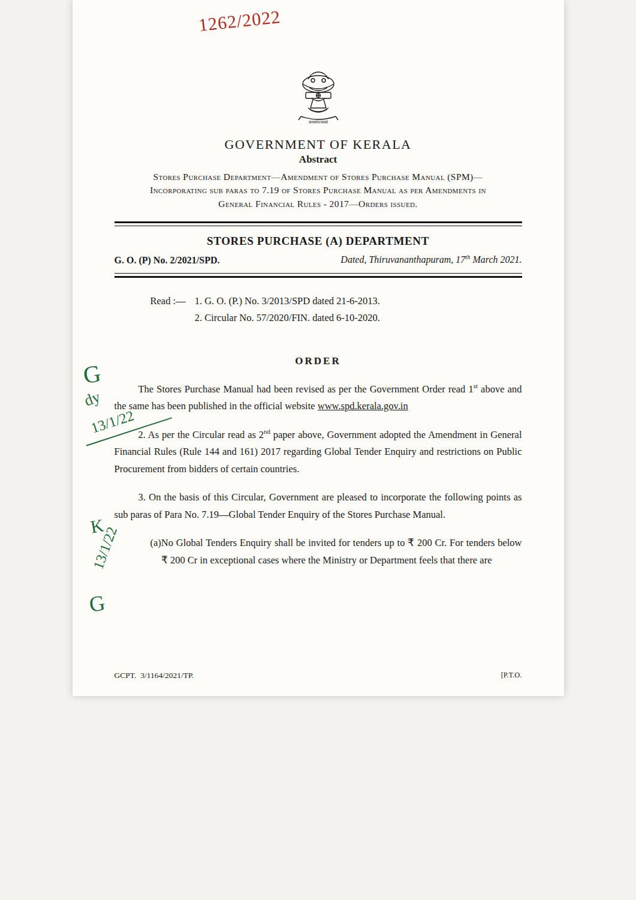1262/2022
G
dy
13/1/22
K
13/1/22
G
सत्यमेव जयते
GOVERNMENT OF KERALA
Abstract
Stores Purchase Department—Amendment of Stores Purchase Manual (SPM)—Incorporating sub paras to 7.19 of Stores Purchase Manual as per Amendments in General Financial Rules - 2017—Orders issued.
STORES PURCHASE (A) DEPARTMENT
G. O. (P) No. 2/2021/SPD. Dated, Thiruvananthapuram, 17th March 2021.
Read :—
1. G. O. (P.) No. 3/2013/SPD dated 21-6-2013.
2. Circular No. 57/2020/FIN. dated 6-10-2020.
ORDER
The Stores Purchase Manual had been revised as per the Government Order read 1st above and the same has been published in the official website www.spd.kerala.gov.in
2. As per the Circular read as 2nd paper above, Government adopted the Amendment in General Financial Rules (Rule 144 and 161) 2017 regarding Global Tender Enquiry and restrictions on Public Procurement from bidders of certain countries.
3. On the basis of this Circular, Government are pleased to incorporate the following points as sub paras of Para No. 7.19—Global Tender Enquiry of the Stores Purchase Manual.
(a)
No Global Tenders Enquiry shall be invited for tenders up to ₹ 200 Cr. For tenders below ₹ 200 Cr in exceptional cases where the Ministry or Department feels that there are
GCPT. 3/1164/2021/TP. [P.T.O.